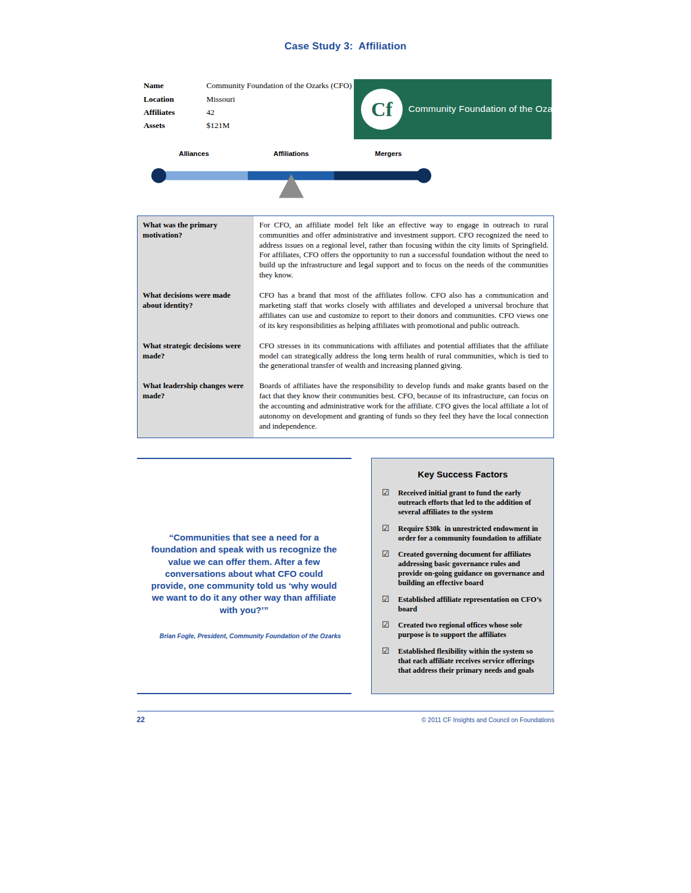Case Study 3: Affiliation
| Name | Community Foundation of the Ozarks (CFO) |
| Location | Missouri |
| Affiliates | 42 |
| Assets | $121M |
Cf
Community Foundation of the Ozarks
Alliances Affiliations Mergers
| What was the primary motivation? | For CFO, an affiliate model felt like an effective way to engage in outreach to rural communities and offer administrative and investment support. CFO recognized the need to address issues on a regional level, rather than focusing within the city limits of Springfield. For affiliates, CFO offers the opportunity to run a successful foundation without the need to build up the infrastructure and legal support and to focus on the needs of the communities they know. |
| What decisions were made about identity? | CFO has a brand that most of the affiliates follow. CFO also has a communication and marketing staff that works closely with affiliates and developed a universal brochure that affiliates can use and customize to report to their donors and communities. CFO views one of its key responsibilities as helping affiliates with promotional and public outreach. |
| What strategic decisions were made? | CFO stresses in its communications with affiliates and potential affiliates that the affiliate model can strategically address the long term health of rural communities, which is tied to the generational transfer of wealth and increasing planned giving. |
| What leadership changes were made? | Boards of affiliates have the responsibility to develop funds and make grants based on the fact that they know their communities best. CFO, because of its infrastructure, can focus on the accounting and administrative work for the affiliate. CFO gives the local affiliate a lot of autonomy on development and granting of funds so they feel they have the local connection and independence. |
“Communities that see a need for a foundation and speak with us recognize the value we can offer them. After a few conversations about what CFO could provide, one community told us ‘why would we want to do it any other way than affiliate with you?’”
Brian Fogle, President, Community Foundation of the Ozarks
Key Success Factors
Received initial grant to fund the early outreach efforts that led to the addition of several affiliates to the system
Require $30k in unrestricted endowment in order for a community foundation to affiliate
Created governing document for affiliates addressing basic governance rules and provide on-going guidance on governance and building an effective board
Established affiliate representation on CFO’s board
Created two regional offices whose sole purpose is to support the affiliates
Established flexibility within the system so that each affiliate receives service offerings that address their primary needs and goals
22
© 2011 CF Insights and Council on Foundations